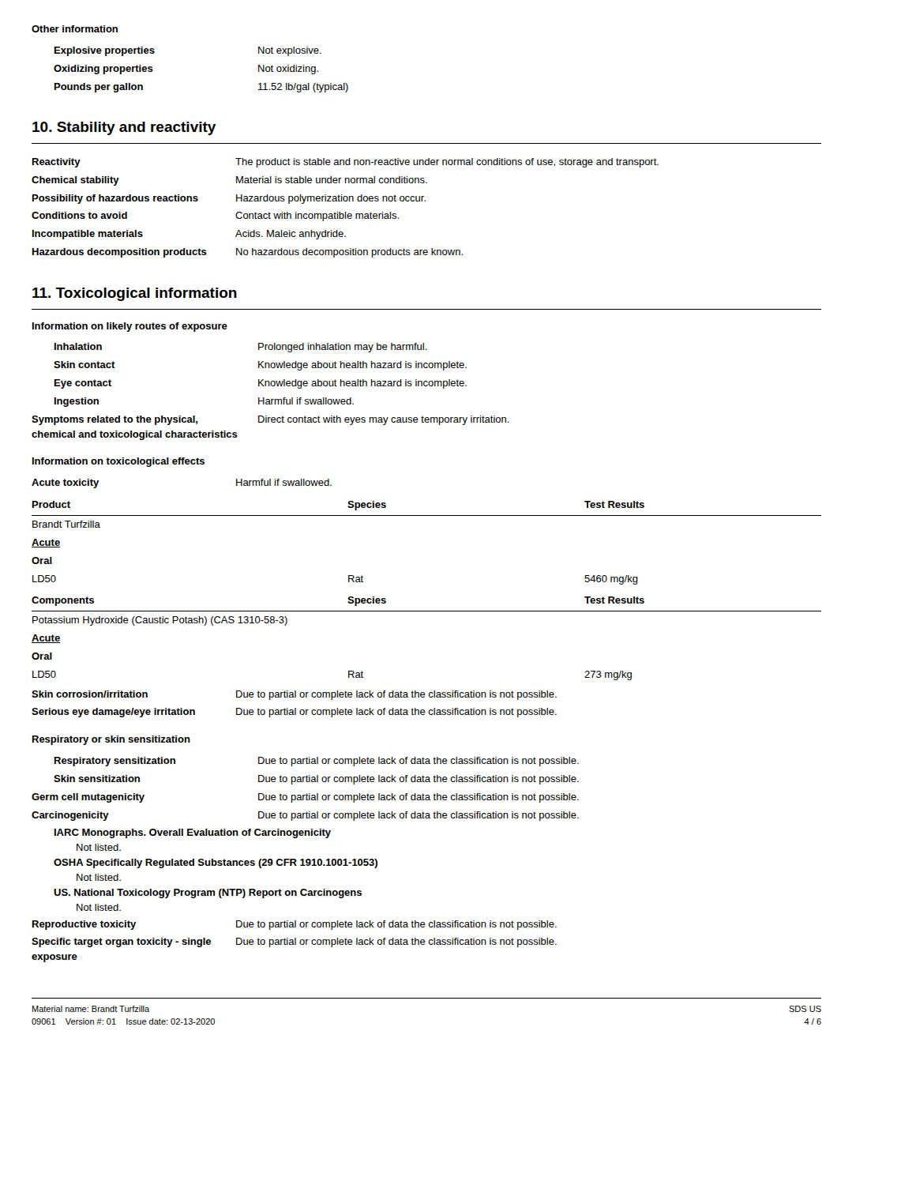Other information
| Explosive properties | Not explosive. |
| Oxidizing properties | Not oxidizing. |
| Pounds per gallon | 11.52 lb/gal (typical) |
10. Stability and reactivity
| Reactivity | The product is stable and non-reactive under normal conditions of use, storage and transport. |
| Chemical stability | Material is stable under normal conditions. |
| Possibility of hazardous reactions | Hazardous polymerization does not occur. |
| Conditions to avoid | Contact with incompatible materials. |
| Incompatible materials | Acids. Maleic anhydride. |
| Hazardous decomposition products | No hazardous decomposition products are known. |
11. Toxicological information
Information on likely routes of exposure
| Inhalation | Prolonged inhalation may be harmful. |
| Skin contact | Knowledge about health hazard is incomplete. |
| Eye contact | Knowledge about health hazard is incomplete. |
| Ingestion | Harmful if swallowed. |
| Symptoms related to the physical, chemical and toxicological characteristics | Direct contact with eyes may cause temporary irritation. |
Information on toxicological effects
| Acute toxicity | Harmful if swallowed. |
| Product | Species | Test Results |
| --- | --- | --- |
| Brandt Turfzilla | | |
| Acute | | |
| Oral | | |
| LD50 | Rat | 5460 mg/kg |
| Components | Species | Test Results |
| --- | --- | --- |
| Potassium Hydroxide (Caustic Potash) (CAS 1310-58-3) | | |
| Acute | | |
| Oral | | |
| LD50 | Rat | 273 mg/kg |
| Skin corrosion/irritation | Due to partial or complete lack of data the classification is not possible. |
| Serious eye damage/eye irritation | Due to partial or complete lack of data the classification is not possible. |
Respiratory or skin sensitization
| Respiratory sensitization | Due to partial or complete lack of data the classification is not possible. |
| Skin sensitization | Due to partial or complete lack of data the classification is not possible. |
| Germ cell mutagenicity | Due to partial or complete lack of data the classification is not possible. |
| Carcinogenicity | Due to partial or complete lack of data the classification is not possible. |
IARC Monographs. Overall Evaluation of Carcinogenicity
Not listed.
OSHA Specifically Regulated Substances (29 CFR 1910.1001-1053)
Not listed.
US. National Toxicology Program (NTP) Report on Carcinogens
Not listed.
| Reproductive toxicity | Due to partial or complete lack of data the classification is not possible. |
| Specific target organ toxicity - single exposure | Due to partial or complete lack of data the classification is not possible. |
Material name: Brandt Turfzilla
SDS US
09061 Version #: 01 Issue date: 02-13-2020
4 / 6